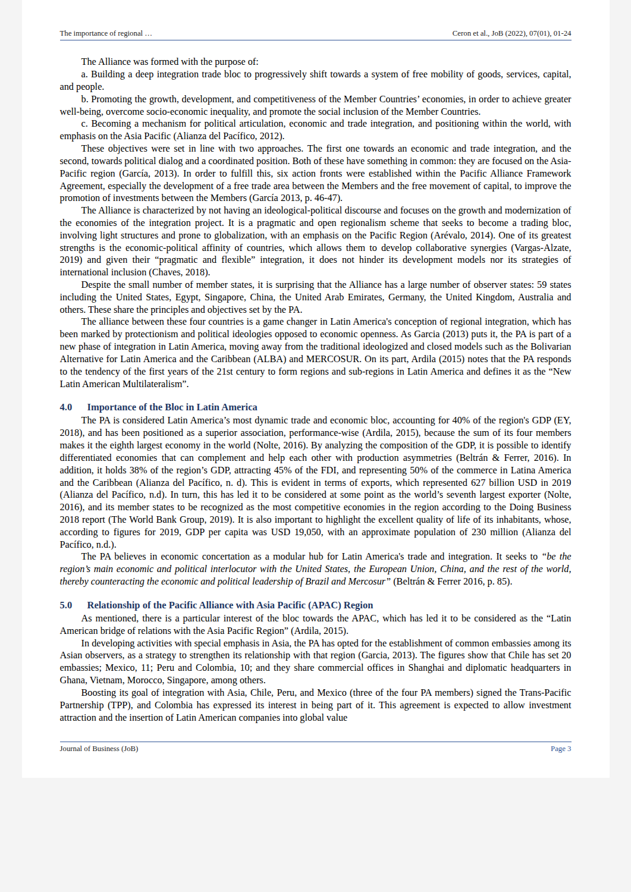The importance of regional … Ceron et al., JoB (2022), 07(01), 01-24
The Alliance was formed with the purpose of:
a. Building a deep integration trade bloc to progressively shift towards a system of free mobility of goods, services, capital, and people.
b. Promoting the growth, development, and competitiveness of the Member Countries’ economies, in order to achieve greater well-being, overcome socio-economic inequality, and promote the social inclusion of the Member Countries.
c. Becoming a mechanism for political articulation, economic and trade integration, and positioning within the world, with emphasis on the Asia Pacific (Alianza del Pacífico, 2012).
These objectives were set in line with two approaches. The first one towards an economic and trade integration, and the second, towards political dialog and a coordinated position. Both of these have something in common: they are focused on the Asia-Pacific region (García, 2013). In order to fulfill this, six action fronts were established within the Pacific Alliance Framework Agreement, especially the development of a free trade area between the Members and the free movement of capital, to improve the promotion of investments between the Members (García 2013, p. 46-47).
The Alliance is characterized by not having an ideological-political discourse and focuses on the growth and modernization of the economies of the integration project. It is a pragmatic and open regionalism scheme that seeks to become a trading bloc, involving light structures and prone to globalization, with an emphasis on the Pacific Region (Arévalo, 2014). One of its greatest strengths is the economic-political affinity of countries, which allows them to develop collaborative synergies (Vargas-Alzate, 2019) and given their “pragmatic and flexible” integration, it does not hinder its development models nor its strategies of international inclusion (Chaves, 2018).
Despite the small number of member states, it is surprising that the Alliance has a large number of observer states: 59 states including the United States, Egypt, Singapore, China, the United Arab Emirates, Germany, the United Kingdom, Australia and others. These share the principles and objectives set by the PA.
The alliance between these four countries is a game changer in Latin America's conception of regional integration, which has been marked by protectionism and political ideologies opposed to economic openness. As Garcia (2013) puts it, the PA is part of a new phase of integration in Latin America, moving away from the traditional ideologized and closed models such as the Bolivarian Alternative for Latin America and the Caribbean (ALBA) and MERCOSUR. On its part, Ardila (2015) notes that the PA responds to the tendency of the first years of the 21st century to form regions and sub-regions in Latin America and defines it as the “New Latin American Multilateralism”.
4.0 Importance of the Bloc in Latin America
The PA is considered Latin America’s most dynamic trade and economic bloc, accounting for 40% of the region's GDP (EY, 2018), and has been positioned as a superior association, performance-wise (Ardila, 2015), because the sum of its four members makes it the eighth largest economy in the world (Nolte, 2016). By analyzing the composition of the GDP, it is possible to identify differentiated economies that can complement and help each other with production asymmetries (Beltrán & Ferrer, 2016). In addition, it holds 38% of the region’s GDP, attracting 45% of the FDI, and representing 50% of the commerce in Latina America and the Caribbean (Alianza del Pacífico, n. d). This is evident in terms of exports, which represented 627 billion USD in 2019 (Alianza del Pacífico, n.d). In turn, this has led it to be considered at some point as the world’s seventh largest exporter (Nolte, 2016), and its member states to be recognized as the most competitive economies in the region according to the Doing Business 2018 report (The World Bank Group, 2019). It is also important to highlight the excellent quality of life of its inhabitants, whose, according to figures for 2019, GDP per capita was USD 19,050, with an approximate population of 230 million (Alianza del Pacífico, n.d.).
The PA believes in economic concertation as a modular hub for Latin America's trade and integration. It seeks to “be the region’s main economic and political interlocutor with the United States, the European Union, China, and the rest of the world, thereby counteracting the economic and political leadership of Brazil and Mercosur” (Beltrán & Ferrer 2016, p. 85).
5.0 Relationship of the Pacific Alliance with Asia Pacific (APAC) Region
As mentioned, there is a particular interest of the bloc towards the APAC, which has led it to be considered as the “Latin American bridge of relations with the Asia Pacific Region” (Ardila, 2015).
In developing activities with special emphasis in Asia, the PA has opted for the establishment of common embassies among its Asian observers, as a strategy to strengthen its relationship with that region (Garcia, 2013). The figures show that Chile has set 20 embassies; Mexico, 11; Peru and Colombia, 10; and they share commercial offices in Shanghai and diplomatic headquarters in Ghana, Vietnam, Morocco, Singapore, among others.
Boosting its goal of integration with Asia, Chile, Peru, and Mexico (three of the four PA members) signed the Trans-Pacific Partnership (TPP), and Colombia has expressed its interest in being part of it. This agreement is expected to allow investment attraction and the insertion of Latin American companies into global value
Journal of Business (JoB) Page 3